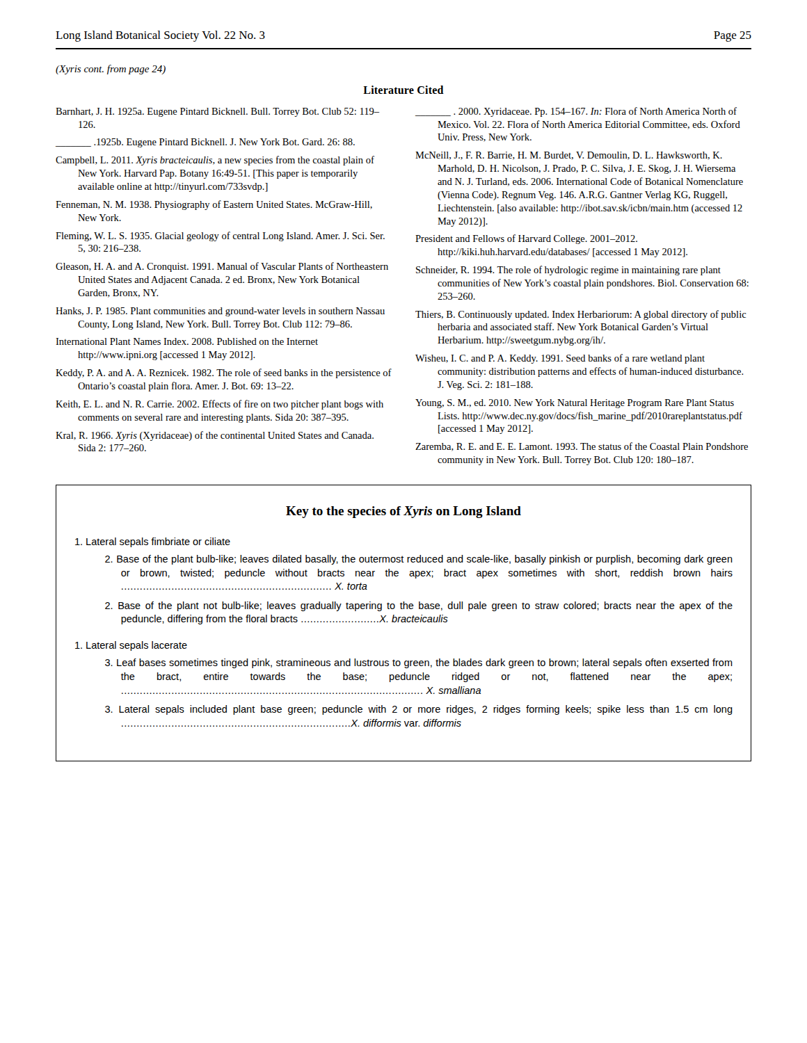Long Island Botanical Society Vol. 22 No. 3
Page 25
(Xyris cont. from page 24)
Literature Cited
Barnhart, J. H. 1925a. Eugene Pintard Bicknell. Bull. Torrey Bot. Club 52: 119–126.
_______ .1925b. Eugene Pintard Bicknell. J. New York Bot. Gard. 26: 88.
Campbell, L. 2011. Xyris bracteicaulis, a new species from the coastal plain of New York. Harvard Pap. Botany 16:49-51. [This paper is temporarily available online at http://tinyurl.com/733svdp.]
Fenneman, N. M. 1938. Physiography of Eastern United States. McGraw-Hill, New York.
Fleming, W. L. S. 1935. Glacial geology of central Long Island. Amer. J. Sci. Ser. 5, 30: 216–238.
Gleason, H. A. and A. Cronquist. 1991. Manual of Vascular Plants of Northeastern United States and Adjacent Canada. 2 ed. Bronx, New York Botanical Garden, Bronx, NY.
Hanks, J. P. 1985. Plant communities and ground-water levels in southern Nassau County, Long Island, New York. Bull. Torrey Bot. Club 112: 79–86.
International Plant Names Index. 2008. Published on the Internet http://www.ipni.org [accessed 1 May 2012].
Keddy, P. A. and A. A. Reznicek. 1982. The role of seed banks in the persistence of Ontario’s coastal plain flora. Amer. J. Bot. 69: 13–22.
Keith, E. L. and N. R. Carrie. 2002. Effects of fire on two pitcher plant bogs with comments on several rare and interesting plants. Sida 20: 387–395.
Kral, R. 1966. Xyris (Xyridaceae) of the continental United States and Canada. Sida 2: 177–260.
_______ . 2000. Xyridaceae. Pp. 154–167. In: Flora of North America North of Mexico. Vol. 22. Flora of North America Editorial Committee, eds. Oxford Univ. Press, New York.
McNeill, J., F. R. Barrie, H. M. Burdet, V. Demoulin, D. L. Hawksworth, K. Marhold, D. H. Nicolson, J. Prado, P. C. Silva, J. E. Skog, J. H. Wiersema and N. J. Turland, eds. 2006. International Code of Botanical Nomenclature (Vienna Code). Regnum Veg. 146. A.R.G. Gantner Verlag KG, Ruggell, Liechtenstein. [also available: http://ibot.sav.sk/icbn/main.htm (accessed 12 May 2012)].
President and Fellows of Harvard College. 2001–2012. http://kiki.huh.harvard.edu/databases/ [accessed 1 May 2012].
Schneider, R. 1994. The role of hydrologic regime in maintaining rare plant communities of New York’s coastal plain pondshores. Biol. Conservation 68: 253–260.
Thiers, B. Continuously updated. Index Herbariorum: A global directory of public herbaria and associated staff. New York Botanical Garden’s Virtual Herbarium. http://sweetgum.nybg.org/ih/.
Wisheu, I. C. and P. A. Keddy. 1991. Seed banks of a rare wetland plant community: distribution patterns and effects of human-induced disturbance. J. Veg. Sci. 2: 181–188.
Young, S. M., ed. 2010. New York Natural Heritage Program Rare Plant Status Lists. http://www.dec.ny.gov/docs/fish_marine_pdf/2010rareplantstatus.pdf [accessed 1 May 2012].
Zaremba, R. E. and E. E. Lamont. 1993. The status of the Coastal Plain Pondshore community in New York. Bull. Torrey Bot. Club 120: 180–187.
Key to the species of Xyris on Long Island
1. Lateral sepals fimbriate or ciliate
2. Base of the plant bulb-like; leaves dilated basally, the outermost reduced and scale-like, basally pinkish or purplish, becoming dark green or brown, twisted; peduncle without bracts near the apex; bract apex sometimes with short, reddish brown hairs ................................................................... X. torta
2. Base of the plant not bulb-like; leaves gradually tapering to the base, dull pale green to straw colored; bracts near the apex of the peduncle, differing from the floral bracts ......................... X. bracteicaulis
1. Lateral sepals lacerate
3. Leaf bases sometimes tinged pink, stramineous and lustrous to green, the blades dark green to brown; lateral sepals often exserted from the bract, entire towards the base; peduncle ridged or not, flattened near the apex; ................................................................................................ X. smalliana
3. Lateral sepals included plant base green; peduncle with 2 or more ridges, 2 ridges forming keels; spike less than 1.5 cm long ......................................................................... X. difformis var. difformis